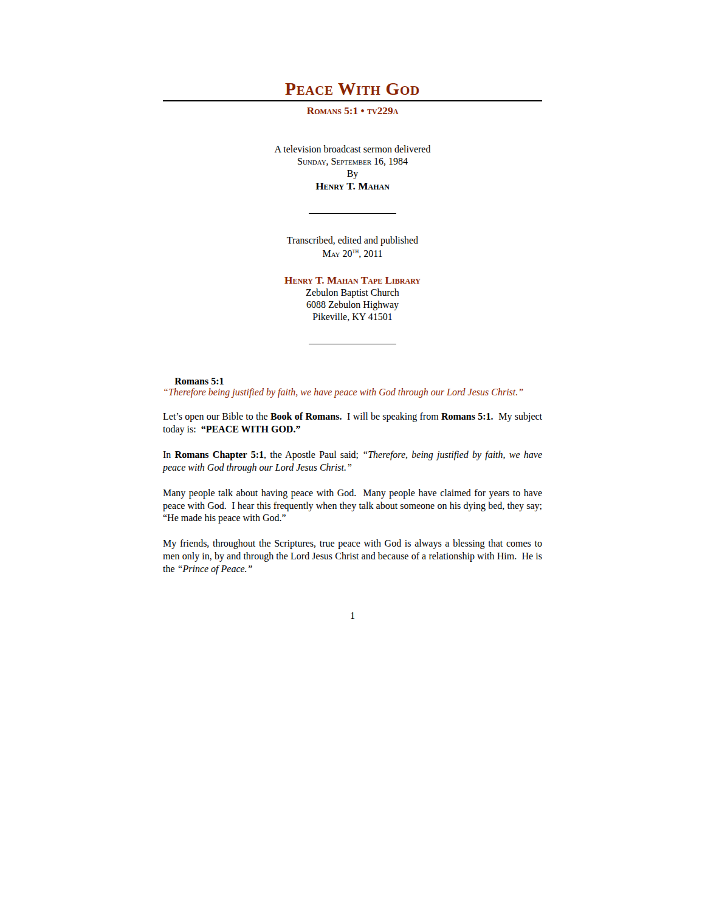Peace With God
Romans 5:1 • tv229a
A television broadcast sermon delivered
Sunday, September 16, 1984
By
Henry T. Mahan
Transcribed, edited and published
May 20th, 2011
Henry T. Mahan Tape Library
Zebulon Baptist Church
6088 Zebulon Highway
Pikeville, KY 41501
Romans 5:1
“Therefore being justified by faith, we have peace with God through our Lord Jesus Christ.”
Let’s open our Bible to the Book of Romans. I will be speaking from Romans 5:1. My subject today is: “PEACE WITH GOD.”
In Romans Chapter 5:1, the Apostle Paul said; “Therefore, being justified by faith, we have peace with God through our Lord Jesus Christ.”
Many people talk about having peace with God. Many people have claimed for years to have peace with God. I hear this frequently when they talk about someone on his dying bed, they say; “He made his peace with God.”
My friends, throughout the Scriptures, true peace with God is always a blessing that comes to men only in, by and through the Lord Jesus Christ and because of a relationship with Him. He is the “Prince of Peace.”
1